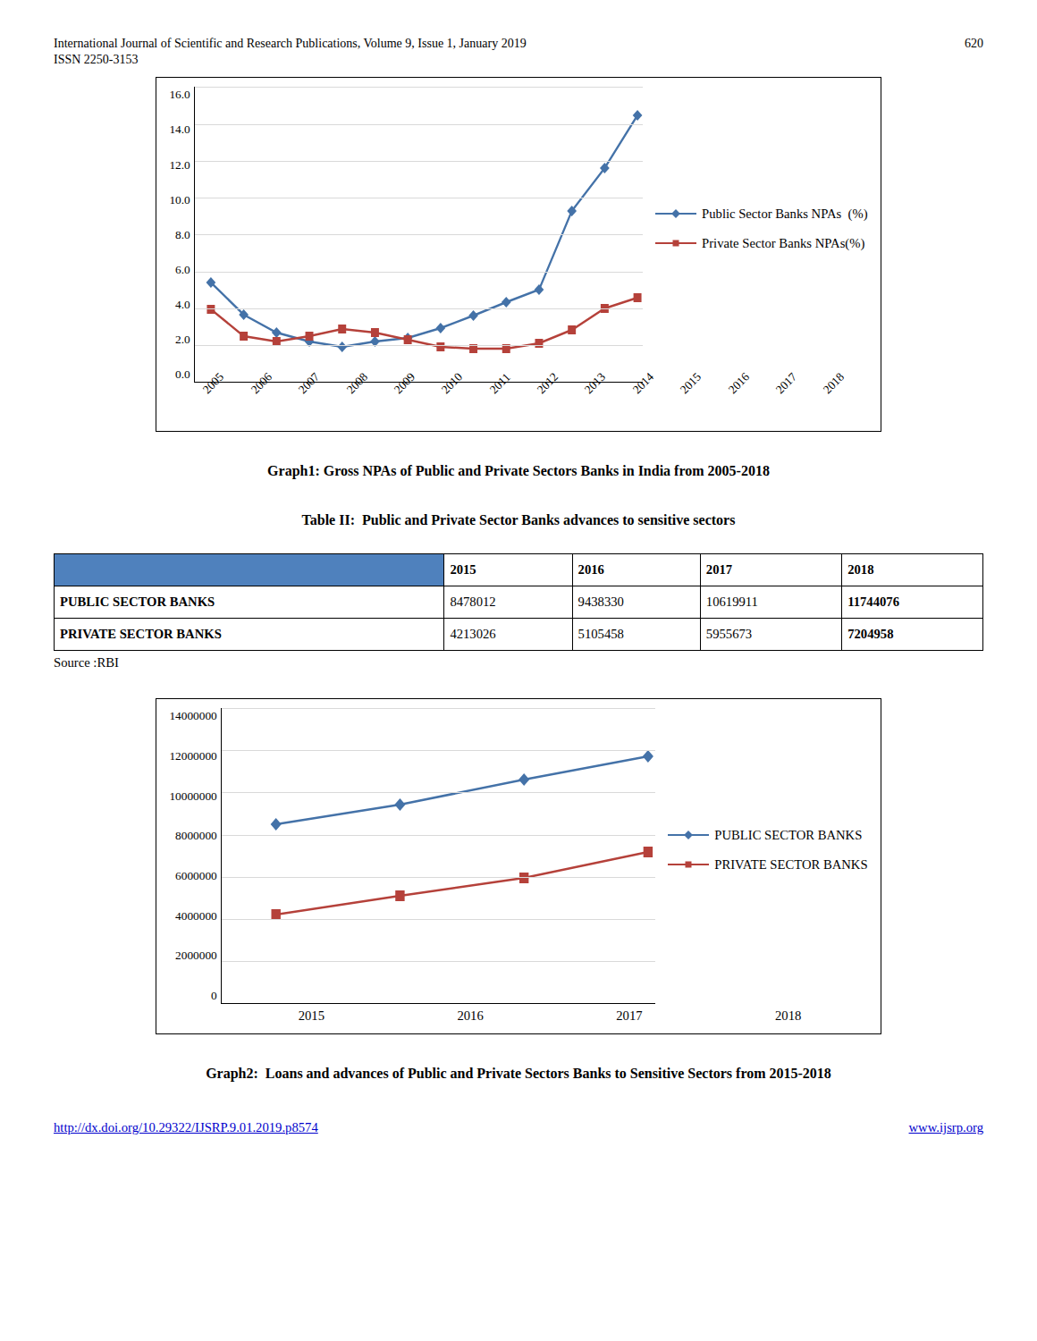International Journal of Scientific and Research Publications, Volume 9, Issue 1, January 2019
ISSN 2250-3153
620
16.0 14.0 12.0 10.0 8.0 6.0 4.0 2.0 0.0
Public Sector Banks NPAs (%)
Private Sector Banks NPAs(%)
2005 2006 2007 2008 2009 2010 2011 2012 2013 2014 2015 2016 2017 2018
Graph1: Gross NPAs of Public and Private Sectors Banks in India from 2005-2018
Table II: Public and Private Sector Banks advances to sensitive sectors
| | 2015 | 2016 | 2017 | 2018 |
| --- | --- | --- | --- | --- |
| PUBLIC SECTOR BANKS | 8478012 | 9438330 | 10619911 | 11744076 |
| PRIVATE SECTOR BANKS | 4213026 | 5105458 | 5955673 | 7204958 |
Source :RBI
14000000 12000000 10000000 8000000 6000000 4000000 2000000 0
PUBLIC SECTOR BANKS
PRIVATE SECTOR BANKS
2015 2016 2017 2018
Graph2: Loans and advances of Public and Private Sectors Banks to Sensitive Sectors from 2015-2018
http://dx.doi.org/10.29322/IJSRP.9.01.2019.p8574 www.ijsrp.org